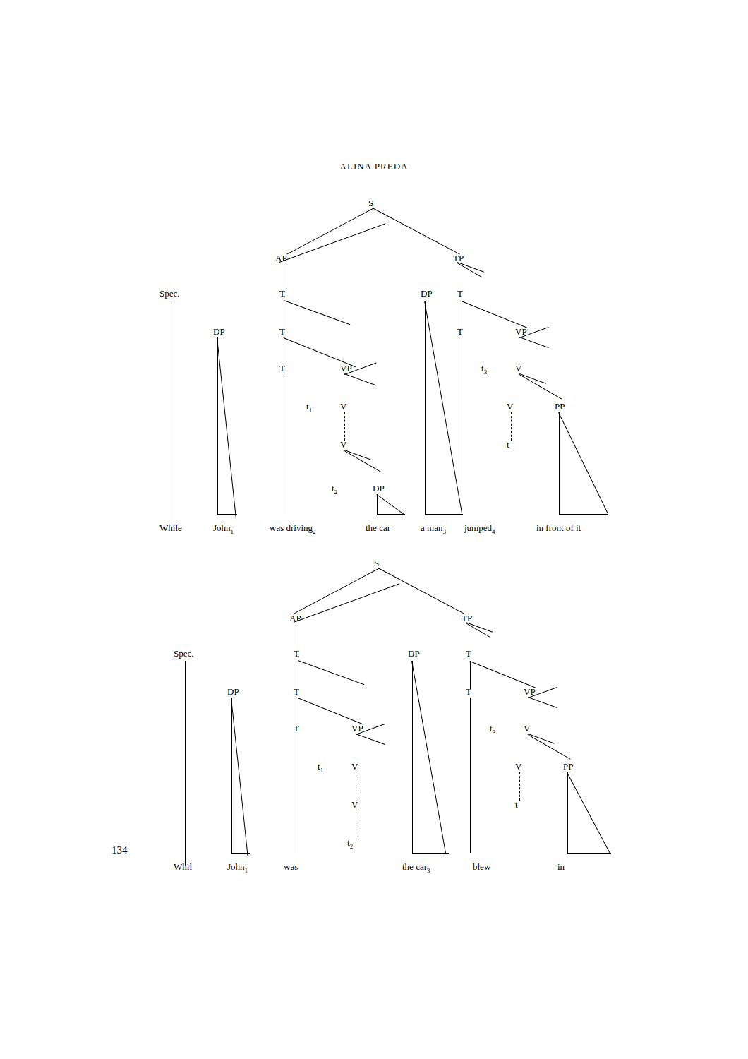ALINA PREDA
134
S
AP
TP
Spec.
T
'
DP
T
T
VP
t1
V
V
t2
DP
DP
T
T
VP
t3
V
V
PP
t
While
John1
was driving2
the car
a man3
jumped4
in front of it
S
AP
TP
Spec.
T
'
DP
T
T
VP
t1
V
V
t2
DP
T
T
VP
t3
V
V
PP
t
Whil
John1
was
the car3
blew
in